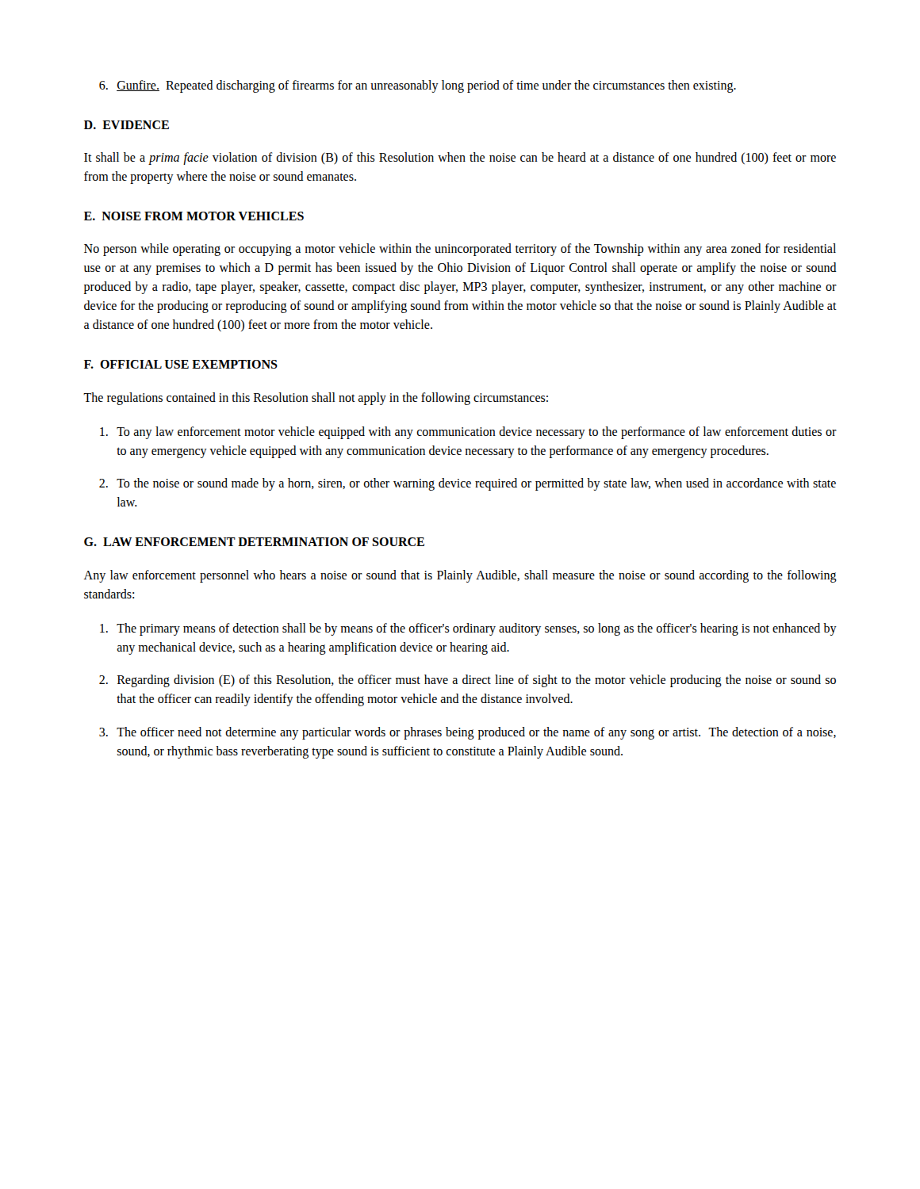Gunfire. Repeated discharging of firearms for an unreasonably long period of time under the circumstances then existing.
D. EVIDENCE
It shall be a prima facie violation of division (B) of this Resolution when the noise can be heard at a distance of one hundred (100) feet or more from the property where the noise or sound emanates.
E. NOISE FROM MOTOR VEHICLES
No person while operating or occupying a motor vehicle within the unincorporated territory of the Township within any area zoned for residential use or at any premises to which a D permit has been issued by the Ohio Division of Liquor Control shall operate or amplify the noise or sound produced by a radio, tape player, speaker, cassette, compact disc player, MP3 player, computer, synthesizer, instrument, or any other machine or device for the producing or reproducing of sound or amplifying sound from within the motor vehicle so that the noise or sound is Plainly Audible at a distance of one hundred (100) feet or more from the motor vehicle.
F. OFFICIAL USE EXEMPTIONS
The regulations contained in this Resolution shall not apply in the following circumstances:
To any law enforcement motor vehicle equipped with any communication device necessary to the performance of law enforcement duties or to any emergency vehicle equipped with any communication device necessary to the performance of any emergency procedures.
To the noise or sound made by a horn, siren, or other warning device required or permitted by state law, when used in accordance with state law.
G. LAW ENFORCEMENT DETERMINATION OF SOURCE
Any law enforcement personnel who hears a noise or sound that is Plainly Audible, shall measure the noise or sound according to the following standards:
The primary means of detection shall be by means of the officer's ordinary auditory senses, so long as the officer's hearing is not enhanced by any mechanical device, such as a hearing amplification device or hearing aid.
Regarding division (E) of this Resolution, the officer must have a direct line of sight to the motor vehicle producing the noise or sound so that the officer can readily identify the offending motor vehicle and the distance involved.
The officer need not determine any particular words or phrases being produced or the name of any song or artist. The detection of a noise, sound, or rhythmic bass reverberating type sound is sufficient to constitute a Plainly Audible sound.